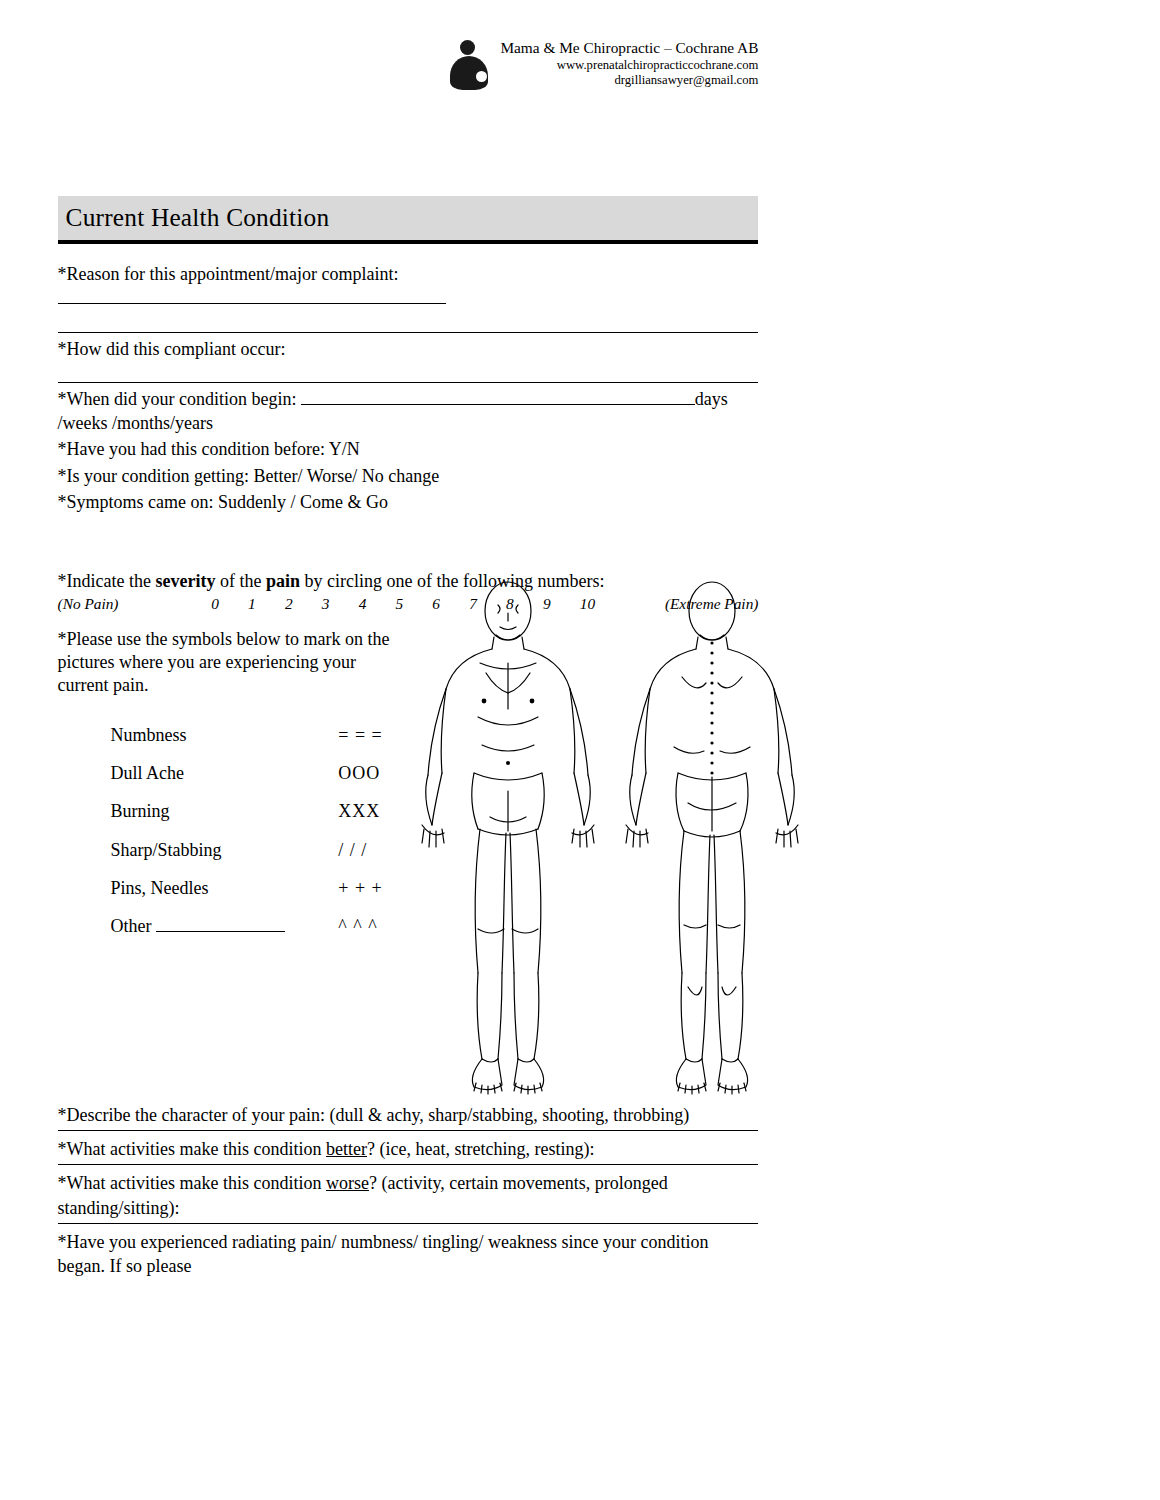Mama & Me Chiropractic – Cochrane AB
www.prenatalchiropracticcochrane.com
drgilliansawyer@gmail.com
Current Health Condition
*Reason for this appointment/major complaint:
*How did this compliant occur:
*When did your condition begin: days /weeks /months/years
*Have you had this condition before: Y/N
*Is your condition getting: Better/ Worse/ No change
*Symptoms came on: Suddenly / Come & Go
*Indicate the severity of the pain by circling one of the following numbers:
(No Pain) 012345 678910 (Extreme Pain)
*Please use the symbols below to mark on the pictures where you are experiencing your current pain.
| Numbness | = = = |
| Dull Ache | OOO |
| Burning | XXX |
| Sharp/Stabbing | / / / |
| Pins, Needles | + + + |
| Other | ^ ^ ^ |
*Describe the character of your pain: (dull & achy, sharp/stabbing, shooting, throbbing)
*What activities make this condition better? (ice, heat, stretching, resting):
*What activities make this condition worse? (activity, certain movements, prolonged standing/sitting):
*Have you experienced radiating pain/ numbness/ tingling/ weakness since your condition began. If so please